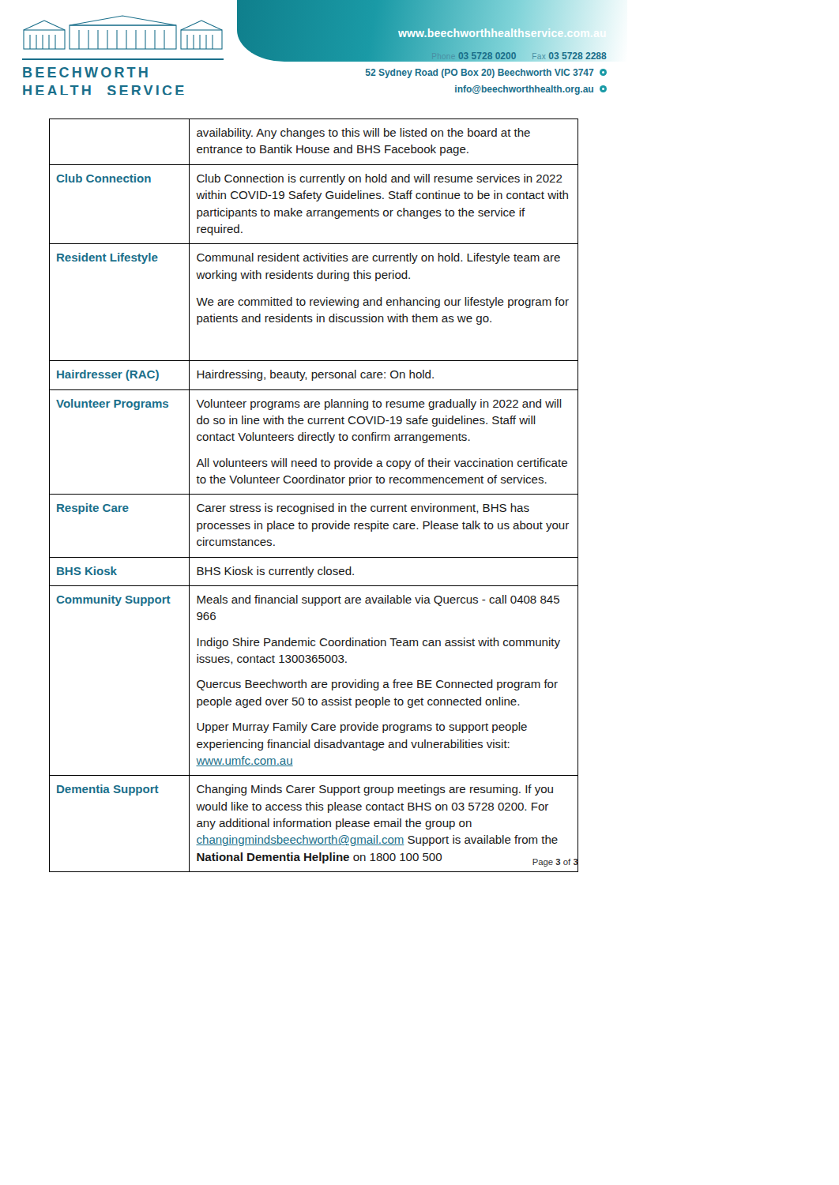BEECHWORTH
HEALTH SERVICE
ABN 66 925 509 211
www.beechworthhealthservice.com.au
Phone 03 5728 0200 Fax 03 5728 2288
52 Sydney Road (PO Box 20) Beechworth VIC 3747
info@beechworthhealth.org.au
| | availability. Any changes to this will be listed on the board at the entrance to Bantik House and BHS Facebook page. |
| Club Connection | Club Connection is currently on hold and will resume services in 2022 within COVID-19 Safety Guidelines. Staff continue to be in contact with participants to make arrangements or changes to the service if required. |
| Resident Lifestyle | Communal resident activities are currently on hold. Lifestyle team are working with residents during this period. We are committed to reviewing and enhancing our lifestyle program for patients and residents in discussion with them as we go. |
| Hairdresser (RAC) | Hairdressing, beauty, personal care: On hold. |
| Volunteer Programs | Volunteer programs are planning to resume gradually in 2022 and will do so in line with the current COVID-19 safe guidelines. Staff will contact Volunteers directly to confirm arrangements. All volunteers will need to provide a copy of their vaccination certificate to the Volunteer Coordinator prior to recommencement of services. |
| Respite Care | Carer stress is recognised in the current environment, BHS has processes in place to provide respite care. Please talk to us about your circumstances. |
| BHS Kiosk | BHS Kiosk is currently closed. |
| Community Support | Meals and financial support are available via Quercus - call 0408 845 966 Indigo Shire Pandemic Coordination Team can assist with community issues, contact 1300365003. Quercus Beechworth are providing a free BE Connected program for people aged over 50 to assist people to get connected online. Upper Murray Family Care provide programs to support people experiencing financial disadvantage and vulnerabilities visit: www.umfc.com.au |
| Dementia Support | Changing Minds Carer Support group meetings are resuming. If you would like to access this please contact BHS on 03 5728 0200. For any additional information please email the group on changingmindsbeechworth@gmail.com Support is available from the National Dementia Helpline on 1800 100 500 |
Page 3 of 3